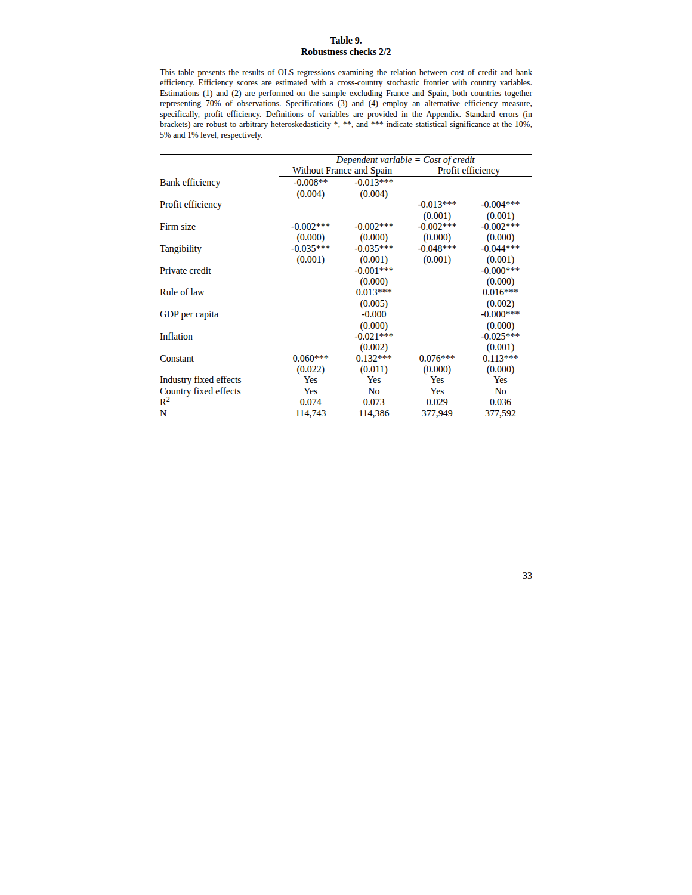Table 9. Robustness checks 2/2
This table presents the results of OLS regressions examining the relation between cost of credit and bank efficiency. Efficiency scores are estimated with a cross-country stochastic frontier with country variables. Estimations (1) and (2) are performed on the sample excluding France and Spain, both countries together representing 70% of observations. Specifications (3) and (4) employ an alternative efficiency measure, specifically, profit efficiency. Definitions of variables are provided in the Appendix. Standard errors (in brackets) are robust to arbitrary heteroskedasticity *, **, and *** indicate statistical significance at the 10%, 5% and 1% level, respectively.
| | Dependent variable = Cost of credit |
| | Without France and Spain | Profit efficiency |
| Bank efficiency | -0.008** | -0.013*** | | |
| | (0.004) | (0.004) | | |
| Profit efficiency | | | -0.013*** | -0.004*** |
| | | | (0.001) | (0.001) |
| Firm size | -0.002*** | -0.002*** | -0.002*** | -0.002*** |
| | (0.000) | (0.000) | (0.000) | (0.000) |
| Tangibility | -0.035*** | -0.035*** | -0.048*** | -0.044*** |
| | (0.001) | (0.001) | (0.001) | (0.001) |
| Private credit | | -0.001*** | | -0.000*** |
| | | (0.000) | | (0.000) |
| Rule of law | | 0.013*** | | 0.016*** |
| | | (0.005) | | (0.002) |
| GDP per capita | | -0.000 | | -0.000*** |
| | | (0.000) | | (0.000) |
| Inflation | | -0.021*** | | -0.025*** |
| | | (0.002) | | (0.001) |
| Constant | 0.060*** | 0.132*** | 0.076*** | 0.113*** |
| | (0.022) | (0.011) | (0.000) | (0.000) |
| Industry fixed effects | Yes | Yes | Yes | Yes |
| Country fixed effects | Yes | No | Yes | No |
| R 2 | 0.074 | 0.073 | 0.029 | 0.036 |
| N | 114,743 | 114,386 | 377,949 | 377,592 |
33